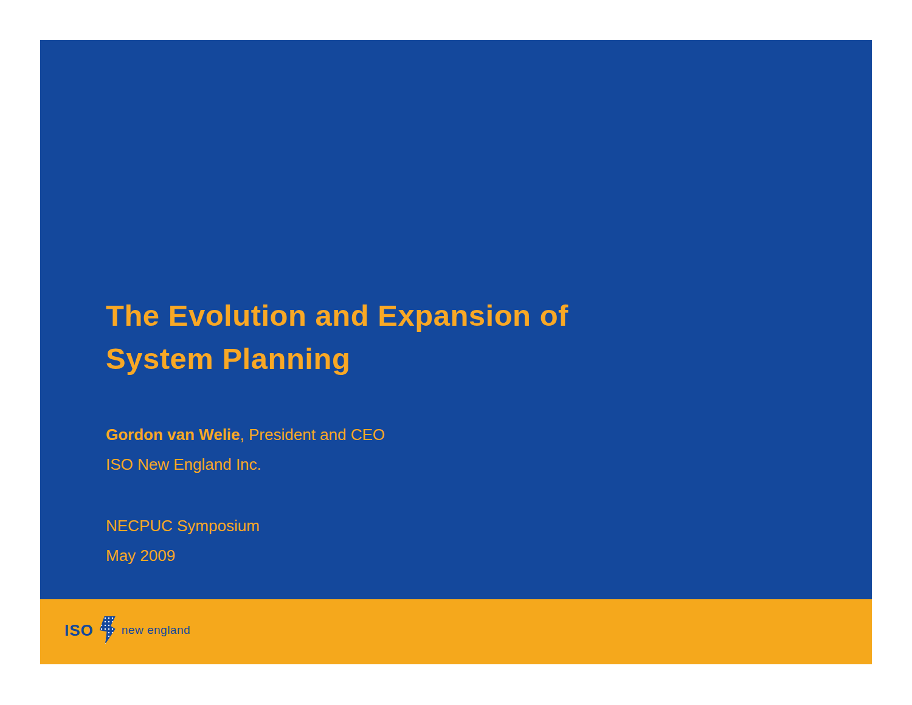The Evolution and Expansion of
System Planning
Gordon van Welie, President and CEO
ISO New England Inc.
NECPUC Symposium
May 2009
ISO new england